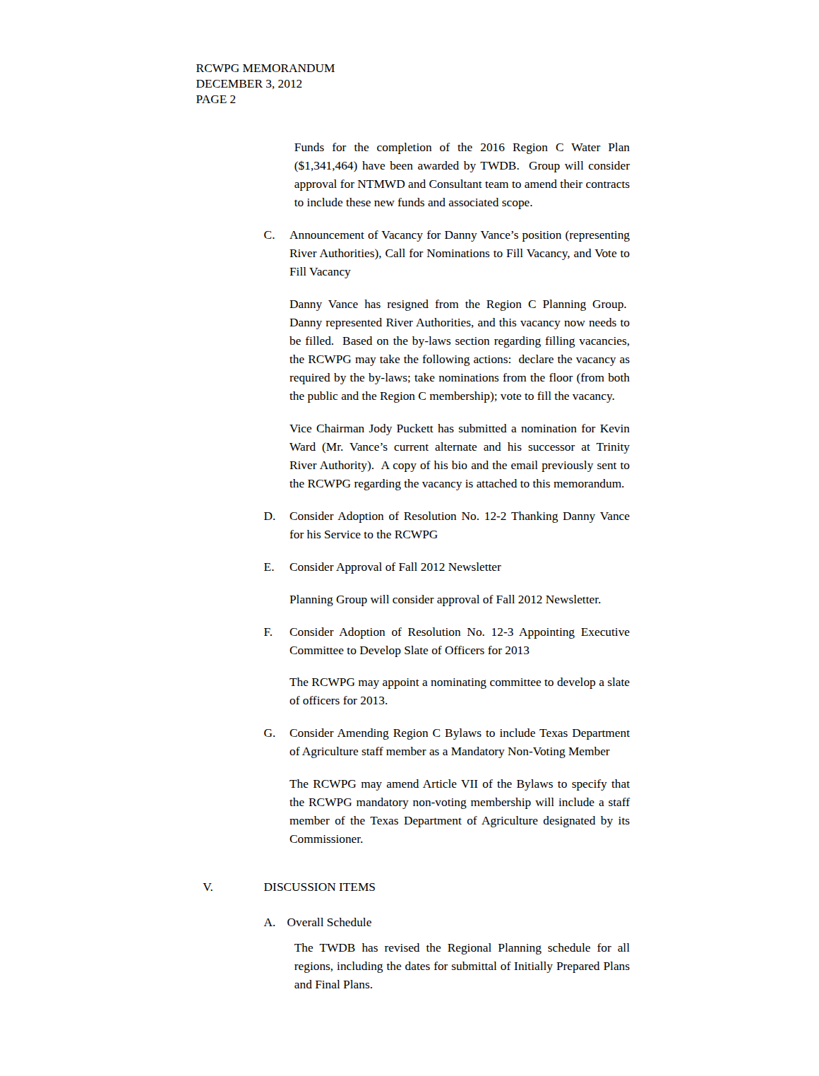RCWPG MEMORANDUM
DECEMBER 3, 2012
PAGE 2
Funds for the completion of the 2016 Region C Water Plan ($1,341,464) have been awarded by TWDB. Group will consider approval for NTMWD and Consultant team to amend their contracts to include these new funds and associated scope.
C.
Announcement of Vacancy for Danny Vance’s position (representing River Authorities), Call for Nominations to Fill Vacancy, and Vote to Fill Vacancy
Danny Vance has resigned from the Region C Planning Group. Danny represented River Authorities, and this vacancy now needs to be filled. Based on the by-laws section regarding filling vacancies, the RCWPG may take the following actions: declare the vacancy as required by the by-laws; take nominations from the floor (from both the public and the Region C membership); vote to fill the vacancy.
Vice Chairman Jody Puckett has submitted a nomination for Kevin Ward (Mr. Vance’s current alternate and his successor at Trinity River Authority). A copy of his bio and the email previously sent to the RCWPG regarding the vacancy is attached to this memorandum.
D.
Consider Adoption of Resolution No. 12-2 Thanking Danny Vance for his Service to the RCWPG
E.
Consider Approval of Fall 2012 Newsletter
Planning Group will consider approval of Fall 2012 Newsletter.
F.
Consider Adoption of Resolution No. 12-3 Appointing Executive Committee to Develop Slate of Officers for 2013
The RCWPG may appoint a nominating committee to develop a slate of officers for 2013.
G.
Consider Amending Region C Bylaws to include Texas Department of Agriculture staff member as a Mandatory Non-Voting Member
The RCWPG may amend Article VII of the Bylaws to specify that the RCWPG mandatory non-voting membership will include a staff member of the Texas Department of Agriculture designated by its Commissioner.
V.
DISCUSSION ITEMS
A.
Overall Schedule
The TWDB has revised the Regional Planning schedule for all regions, including the dates for submittal of Initially Prepared Plans and Final Plans.